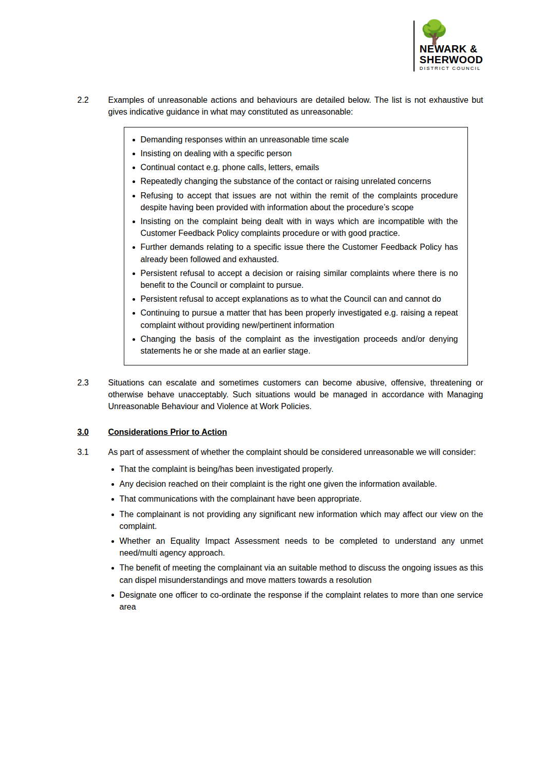🌳
NEWARK &
SHERWOOD
DISTRICT COUNCIL
2.2
Examples of unreasonable actions and behaviours are detailed below. The list is not exhaustive but gives indicative guidance in what may constituted as unreasonable:
Demanding responses within an unreasonable time scale
Insisting on dealing with a specific person
Continual contact e.g. phone calls, letters, emails
Repeatedly changing the substance of the contact or raising unrelated concerns
Refusing to accept that issues are not within the remit of the complaints procedure despite having been provided with information about the procedure’s scope
Insisting on the complaint being dealt with in ways which are incompatible with the Customer Feedback Policy complaints procedure or with good practice.
Further demands relating to a specific issue there the Customer Feedback Policy has already been followed and exhausted.
Persistent refusal to accept a decision or raising similar complaints where there is no benefit to the Council or complaint to pursue.
Persistent refusal to accept explanations as to what the Council can and cannot do
Continuing to pursue a matter that has been properly investigated e.g. raising a repeat complaint without providing new/pertinent information
Changing the basis of the complaint as the investigation proceeds and/or denying statements he or she made at an earlier stage.
2.3
Situations can escalate and sometimes customers can become abusive, offensive, threatening or otherwise behave unacceptably. Such situations would be managed in accordance with Managing Unreasonable Behaviour and Violence at Work Policies.
3.0 Considerations Prior to Action
3.1
As part of assessment of whether the complaint should be considered unreasonable we will consider:
That the complaint is being/has been investigated properly.
Any decision reached on their complaint is the right one given the information available.
That communications with the complainant have been appropriate.
The complainant is not providing any significant new information which may affect our view on the complaint.
Whether an Equality Impact Assessment needs to be completed to understand any unmet need/multi agency approach.
The benefit of meeting the complainant via an suitable method to discuss the ongoing issues as this can dispel misunderstandings and move matters towards a resolution
Designate one officer to co-ordinate the response if the complaint relates to more than one service area